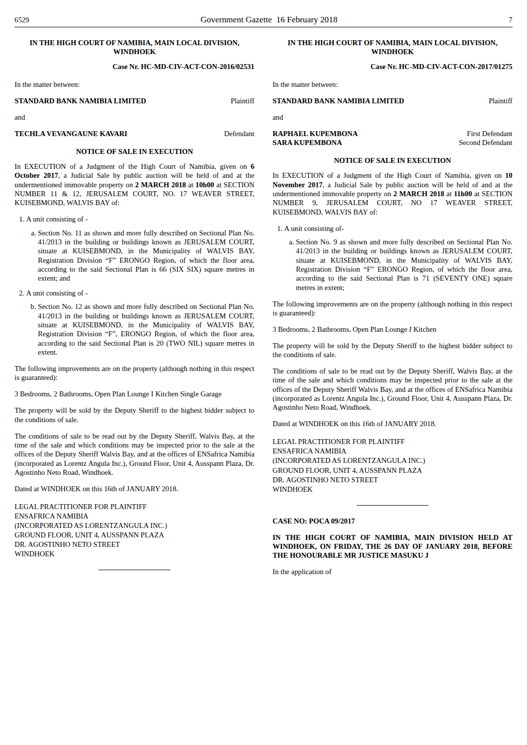6529 Government Gazette 16 February 2018 7
In the High Court of Namibia, Main Local Division, Windhoek
Case Nr. HC-MD-CIV-ACT-CON-2016/02531
In the matter between:
Standard Bank Namibia Limited Plaintiff
and
Techla Vevangaune Kavari Defendant
Notice of Sale in Execution
In EXECUTION of a Judgment of the High Court of Namibia, given on 6 October 2017, a Judicial Sale by public auction will be held of and at the undermentioned immovable property on 2 MARCH 2018 at 10h00 at SECTION NUMBER 11 & 12, JERUSALEM COURT, NO. 17 WEAVER STREET, KUISEBMOND, WALVIS BAY of:
A unit consisting of -
Section No. 11 as shown and more fully described on Sectional Plan No. 41/2013 in the building or buildings known as JERUSALEM COURT, situate at KUISEBMOND, in the Municipality of WALVIS BAY, Registration Division “F” ERONGO Region, of which the floor area, according to the said Sectional Plan is 66 (SIX SIX) square metres in extent; and
A unit consisting of -
Section No. 12 as shown and more fully described on Sectional Plan No. 41/2013 in the building or buildings known as JERUSALEM COURT, situate at KUISEBMOND, in the Municipality of WALVIS BAY, Registration Division “F”, ERONGO Region, of which the floor area, according to the said Sectional Plan is 20 (TWO NIL) square metres in extent.
The following improvements are on the property (although nothing in this respect is guaranteed):
3 Bedrooms, 2 Bathrooms, Open Plan Lounge I Kitchen Single Garage
The property will be sold by the Deputy Sheriff to the highest bidder subject to the conditions of sale.
The conditions of sale to be read out by the Deputy Sheriff, Walvis Bay, at the time of the sale and which conditions may be inspected prior to the sale at the offices of the Deputy Sheriff Walvis Bay, and at the offices of ENSafrica Namibia (incorporated as Lorentz Angula Inc.), Ground Floor, Unit 4, Ausspann Plaza, Dr. Agostinho Neto Road, Windhoek.
Dated at WINDHOEK on this 16th of JANUARY 2018.
Legal Practitioner for Plaintiff
ENSafrica Namibia
(incorporated as LorentzAngula Inc.)
Ground Floor, Unit 4, Ausspann Plaza
Dr. Agostinho Neto Street
Windhoek
In the High Court of Namibia, Main Local Division, Windhoek
Case Nr. HC-MD-CIV-ACT-CON-2017/01275
In the matter between:
Standard Bank Namibia Limited Plaintiff
and
Raphael Kupembona First Defendant
Sara Kupembona Second Defendant
Notice of Sale in Execution
In EXECUTION of a Judgment of the High Court of Namibia, given on 10 November 2017, a Judicial Sale by public auction will be held of and at the undermentioned immovable property on 2 MARCH 2018 at 11h00 at SECTION NUMBER 9, JERUSALEM COURT, NO 17 WEAVER STREET, KUISEBMOND, WALVIS BAY of:
A unit consisting of-
Section No. 9 as shown and more fully described on Sectional Plan No. 41/2013 in the building or buildings known as JERUSALEM COURT, situate at KUISEBMOND, in the Municipality of WALVIS BAY, Registration Division “F” ERONGO Region, of which the floor area, according to the said Sectional Plan is 71 (SEVENTY ONE) square metres in extent;
The following improvements are on the property (although nothing in this respect is guaranteed):
3 Bedrooms, 2 Bathrooms, Open Plan Lounge I Kitchen
The property will be sold by the Deputy Sheriff to the highest bidder subject to the conditions of sale.
The conditions of sale to be read out by the Deputy Sheriff, Walvis Bay, at the time of the sale and which conditions may be inspected prior to the sale at the offices of the Deputy Sheriff Walvis Bay, and at the offices of ENSafrica Namibia (incorporated as Lorentz Angula Inc.), Ground Floor, Unit 4, Ausspann Plaza, Dr. Agostinho Neto Road, Windhoek.
Dated at WINDHOEK on this 16th of JANUARY 2018.
Legal Practitioner for Plaintiff
ENSafrica Namibia
(incorporated as LorentzAngula Inc.)
Ground Floor, Unit 4, Ausspann Plaza
Dr. Agostinho Neto Street
Windhoek
CASE NO: POCA 09/2017
In the High Court of Namibia, Main Division held at Windhoek, on Friday, the 26 day of January 2018, before the Honourable Mr Justice Masuku J
In the application of